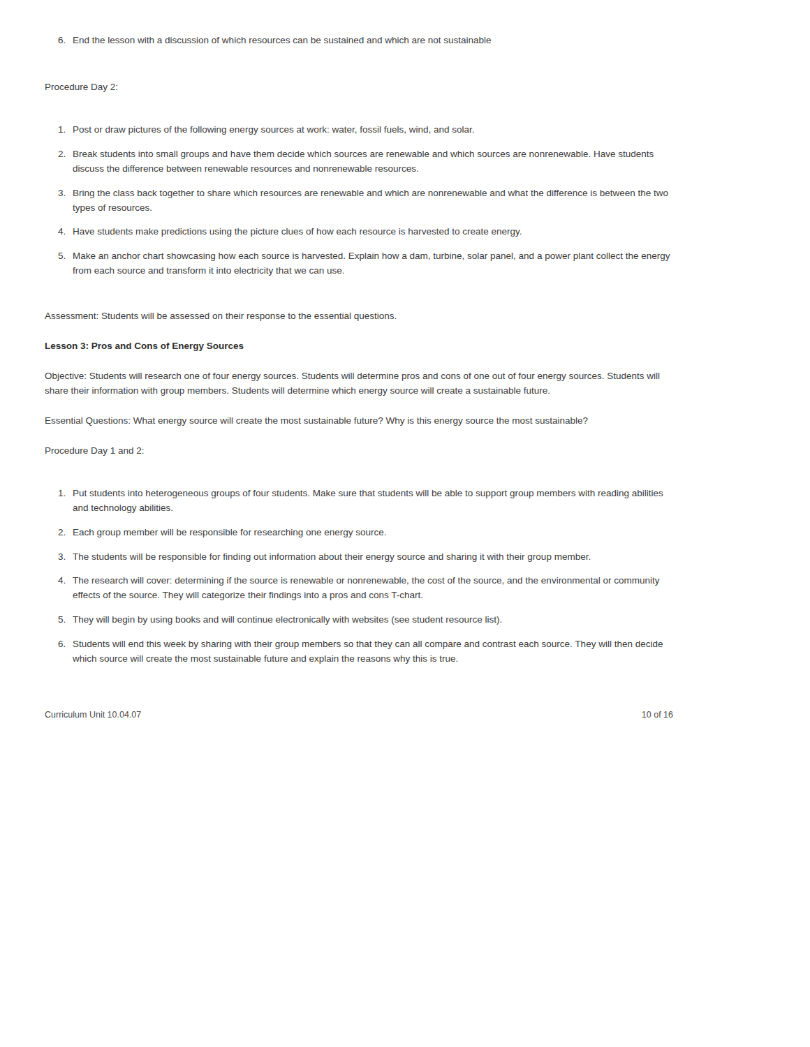End the lesson with a discussion of which resources can be sustained and which are not sustainable
Procedure Day 2:
Post or draw pictures of the following energy sources at work: water, fossil fuels, wind, and solar.
Break students into small groups and have them decide which sources are renewable and which sources are nonrenewable. Have students discuss the difference between renewable resources and nonrenewable resources.
Bring the class back together to share which resources are renewable and which are nonrenewable and what the difference is between the two types of resources.
Have students make predictions using the picture clues of how each resource is harvested to create energy.
Make an anchor chart showcasing how each source is harvested. Explain how a dam, turbine, solar panel, and a power plant collect the energy from each source and transform it into electricity that we can use.
Assessment: Students will be assessed on their response to the essential questions.
Lesson 3: Pros and Cons of Energy Sources
Objective: Students will research one of four energy sources. Students will determine pros and cons of one out of four energy sources. Students will share their information with group members. Students will determine which energy source will create a sustainable future.
Essential Questions: What energy source will create the most sustainable future? Why is this energy source the most sustainable?
Procedure Day 1 and 2:
Put students into heterogeneous groups of four students. Make sure that students will be able to support group members with reading abilities and technology abilities.
Each group member will be responsible for researching one energy source.
The students will be responsible for finding out information about their energy source and sharing it with their group member.
The research will cover: determining if the source is renewable or nonrenewable, the cost of the source, and the environmental or community effects of the source. They will categorize their findings into a pros and cons T-chart.
They will begin by using books and will continue electronically with websites (see student resource list).
Students will end this week by sharing with their group members so that they can all compare and contrast each source. They will then decide which source will create the most sustainable future and explain the reasons why this is true.
Curriculum Unit 10.04.07 10 of 16